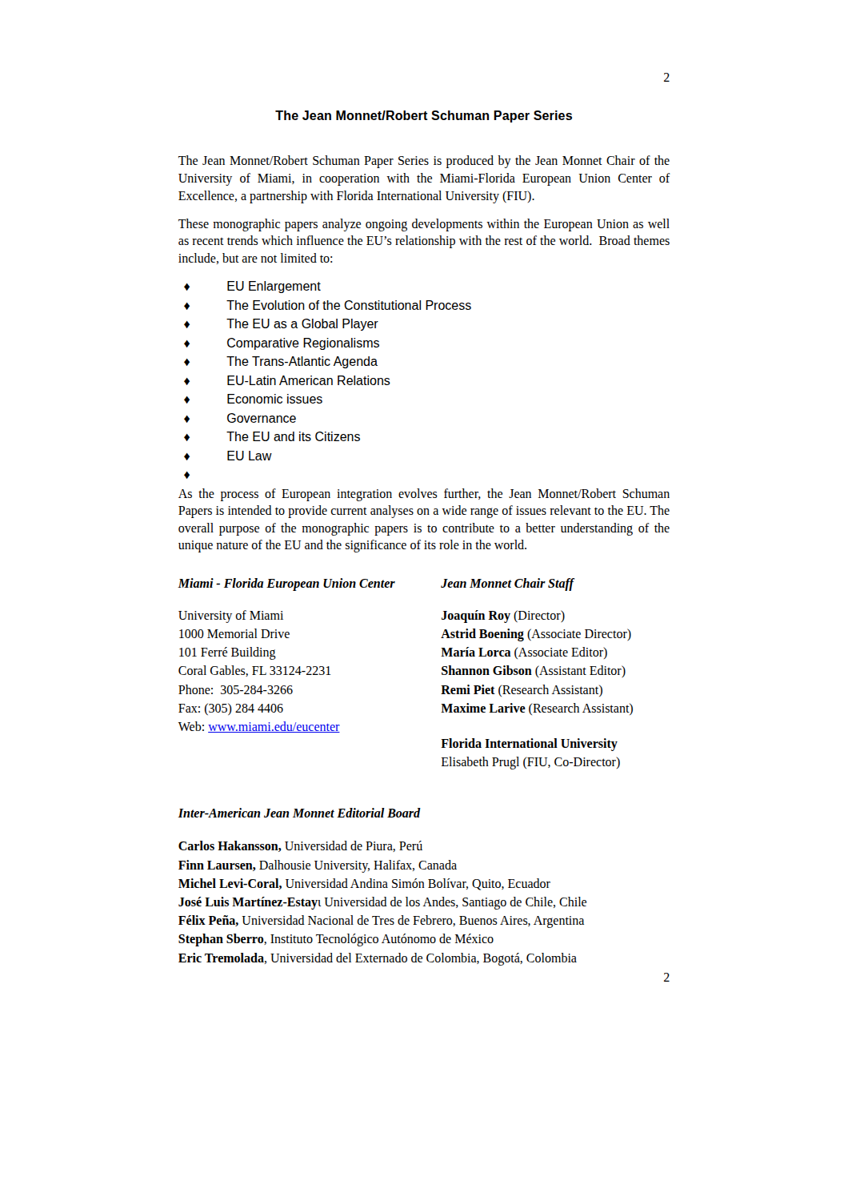2
The Jean Monnet/Robert Schuman Paper Series
The Jean Monnet/Robert Schuman Paper Series is produced by the Jean Monnet Chair of the University of Miami, in cooperation with the Miami-Florida European Union Center of Excellence, a partnership with Florida International University (FIU).
These monographic papers analyze ongoing developments within the European Union as well as recent trends which influence the EU’s relationship with the rest of the world. Broad themes include, but are not limited to:
EU Enlargement
The Evolution of the Constitutional Process
The EU as a Global Player
Comparative Regionalisms
The Trans-Atlantic Agenda
EU-Latin American Relations
Economic issues
Governance
The EU and its Citizens
EU Law
As the process of European integration evolves further, the Jean Monnet/Robert Schuman Papers is intended to provide current analyses on a wide range of issues relevant to the EU. The overall purpose of the monographic papers is to contribute to a better understanding of the unique nature of the EU and the significance of its role in the world.
| Miami - Florida European Union Center University of Miami 1000 Memorial Drive 101 Ferré Building Coral Gables, FL 33124-2231 Phone: 305-284-3266 Fax: (305) 284 4406 Web: www.miami.edu/eucenter | Jean Monnet Chair Staff Joaquín Roy (Director) Astrid Boening (Associate Director) María Lorca (Associate Editor) Shannon Gibson (Assistant Editor) Remi Piet (Research Assistant) Maxime Larive (Research Assistant) Florida International University Elisabeth Prugl (FIU, Co-Director) |
Inter-American Jean Monnet Editorial Board
Carlos Hakansson, Universidad de Piura, Perú
Finn Laursen, Dalhousie University, Halifax, Canada
Michel Levi-Coral, Universidad Andina Simón Bolívar, Quito, Ecuador
José Luis Martínez-Estayι Universidad de los Andes, Santiago de Chile, Chile
Félix Peña, Universidad Nacional de Tres de Febrero, Buenos Aires, Argentina
Stephan Sberro, Instituto Tecnológico Autónomo de México
Eric Tremolada, Universidad del Externado de Colombia, Bogotá, Colombia
2